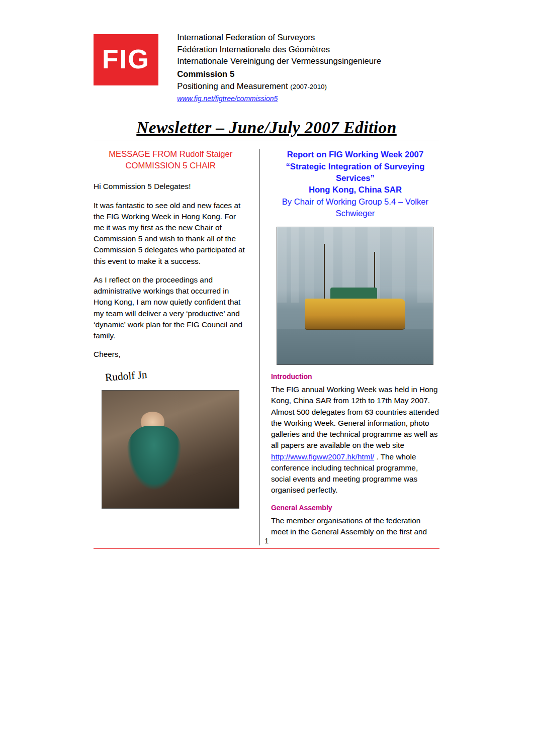FIG
International Federation of Surveyors
Fédération Internationale des Géomètres
Internationale Vereinigung der Vermessungsingenieure
Commission 5
Positioning and Measurement (2007-2010)
www.fig.net/figtree/commission5
Newsletter – June/July 2007 Edition
MESSAGE FROM Rudolf Staiger
COMMISSION 5 CHAIR
Hi Commission 5 Delegates!
It was fantastic to see old and new faces at the FIG Working Week in Hong Kong. For me it was my first as the new Chair of Commission 5 and wish to thank all of the Commission 5 delegates who participated at this event to make it a success.
As I reflect on the proceedings and administrative workings that occurred in Hong Kong, I am now quietly confident that my team will deliver a very ‘productive’ and ‘dynamic’ work plan for the FIG Council and family.
Cheers,
Rudolf Jn
Report on FIG Working Week 2007
“Strategic Integration of Surveying Services”
Hong Kong, China SAR
By Chair of Working Group 5.4 – Volker Schwieger
Introduction
The FIG annual Working Week was held in Hong Kong, China SAR from 12th to 17th May 2007. Almost 500 delegates from 63 countries attended the Working Week. General information, photo galleries and the technical programme as well as all papers are available on the web site http://www.figww2007.hk/html/ . The whole conference including technical programme, social events and meeting programme was organised perfectly.
General Assembly
The member organisations of the federation meet in the General Assembly on the first and
1